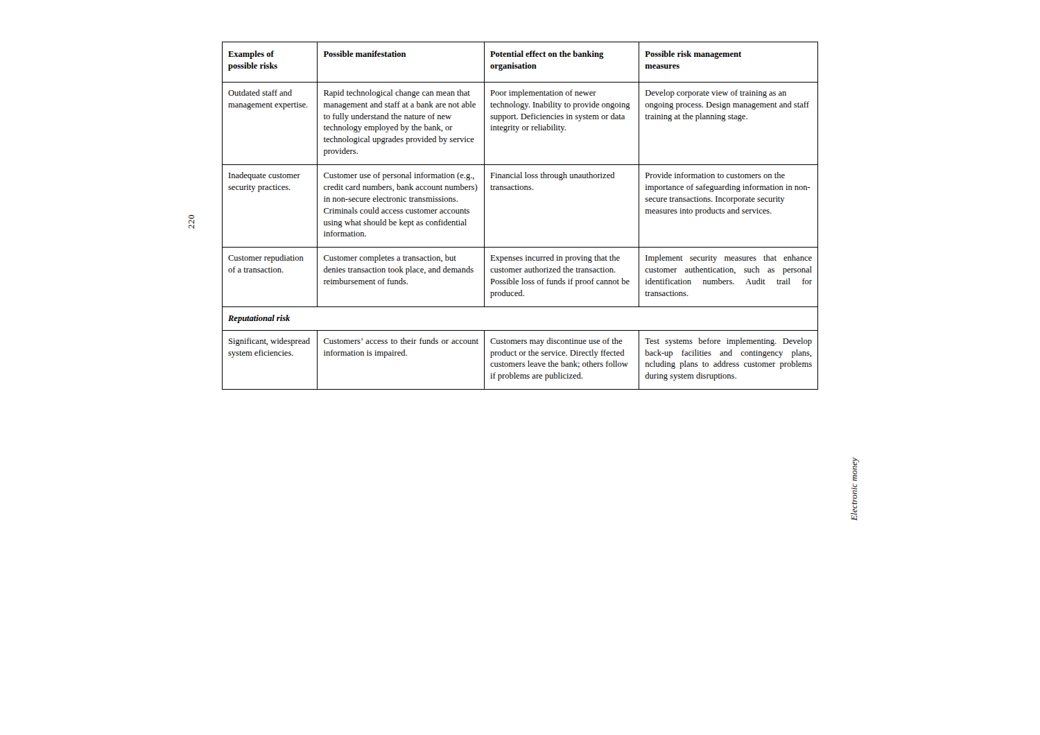220
Electronic money
| Examples of possible risks | Possible manifestation | Potential effect on the banking organisation | Possible risk management measures |
| --- | --- | --- | --- |
| Outdated staff and management expertise. | Rapid technological change can mean that management and staff at a bank are not able to fully understand the nature of new technology employed by the bank, or technological upgrades provided by service providers. | Poor implementation of newer technology. Inability to provide ongoing support. Deficiencies in system or data integrity or reliability. | Develop corporate view of training as an ongoing process. Design management and staff training at the planning stage. |
| Inadequate customer security practices. | Customer use of personal information (e.g., credit card numbers, bank account numbers) in non-secure electronic transmissions. Criminals could access customer accounts using what should be kept as confidential information. | Financial loss through unauthorized transactions. | Provide information to customers on the importance of safeguarding information in non-secure transactions. Incorporate security measures into products and services. |
| Customer repudiation of a transaction. | Customer completes a transaction, but denies transaction took place, and demands reimbursement of funds. | Expenses incurred in proving that the customer authorized the transaction. Possible loss of funds if proof cannot be produced. | Implement security measures that enhance customer authentication, such as personal identification numbers. Audit trail for transactions. |
| Reputational risk |
| Significant, widespread system eficiencies. | Customers’ access to their funds or account information is impaired. | Customers may discontinue use of the product or the service. Directly ffected customers leave the bank; others follow if problems are publicized. | Test systems before implementing. Develop back-up facilities and contingency plans, ncluding plans to address customer problems during system disruptions. |